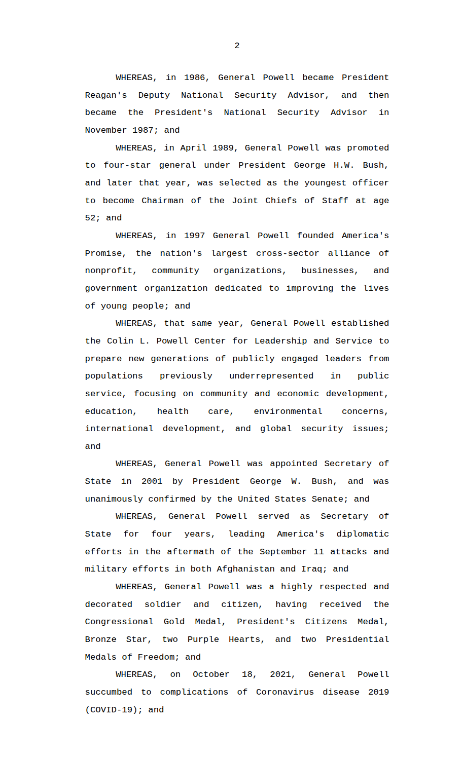2
WHEREAS, in 1986, General Powell became President Reagan's Deputy National Security Advisor, and then became the President's National Security Advisor in November 1987; and
WHEREAS, in April 1989, General Powell was promoted to four-star general under President George H.W. Bush, and later that year, was selected as the youngest officer to become Chairman of the Joint Chiefs of Staff at age 52; and
WHEREAS, in 1997 General Powell founded America's Promise, the nation's largest cross-sector alliance of nonprofit, community organizations, businesses, and government organization dedicated to improving the lives of young people; and
WHEREAS, that same year, General Powell established the Colin L. Powell Center for Leadership and Service to prepare new generations of publicly engaged leaders from populations previously underrepresented in public service, focusing on community and economic development, education, health care, environmental concerns, international development, and global security issues; and
WHEREAS, General Powell was appointed Secretary of State in 2001 by President George W. Bush, and was unanimously confirmed by the United States Senate; and
WHEREAS, General Powell served as Secretary of State for four years, leading America's diplomatic efforts in the aftermath of the September 11 attacks and military efforts in both Afghanistan and Iraq; and
WHEREAS, General Powell was a highly respected and decorated soldier and citizen, having received the Congressional Gold Medal, President's Citizens Medal, Bronze Star, two Purple Hearts, and two Presidential Medals of Freedom; and
WHEREAS, on October 18, 2021, General Powell succumbed to complications of Coronavirus disease 2019 (COVID-19); and